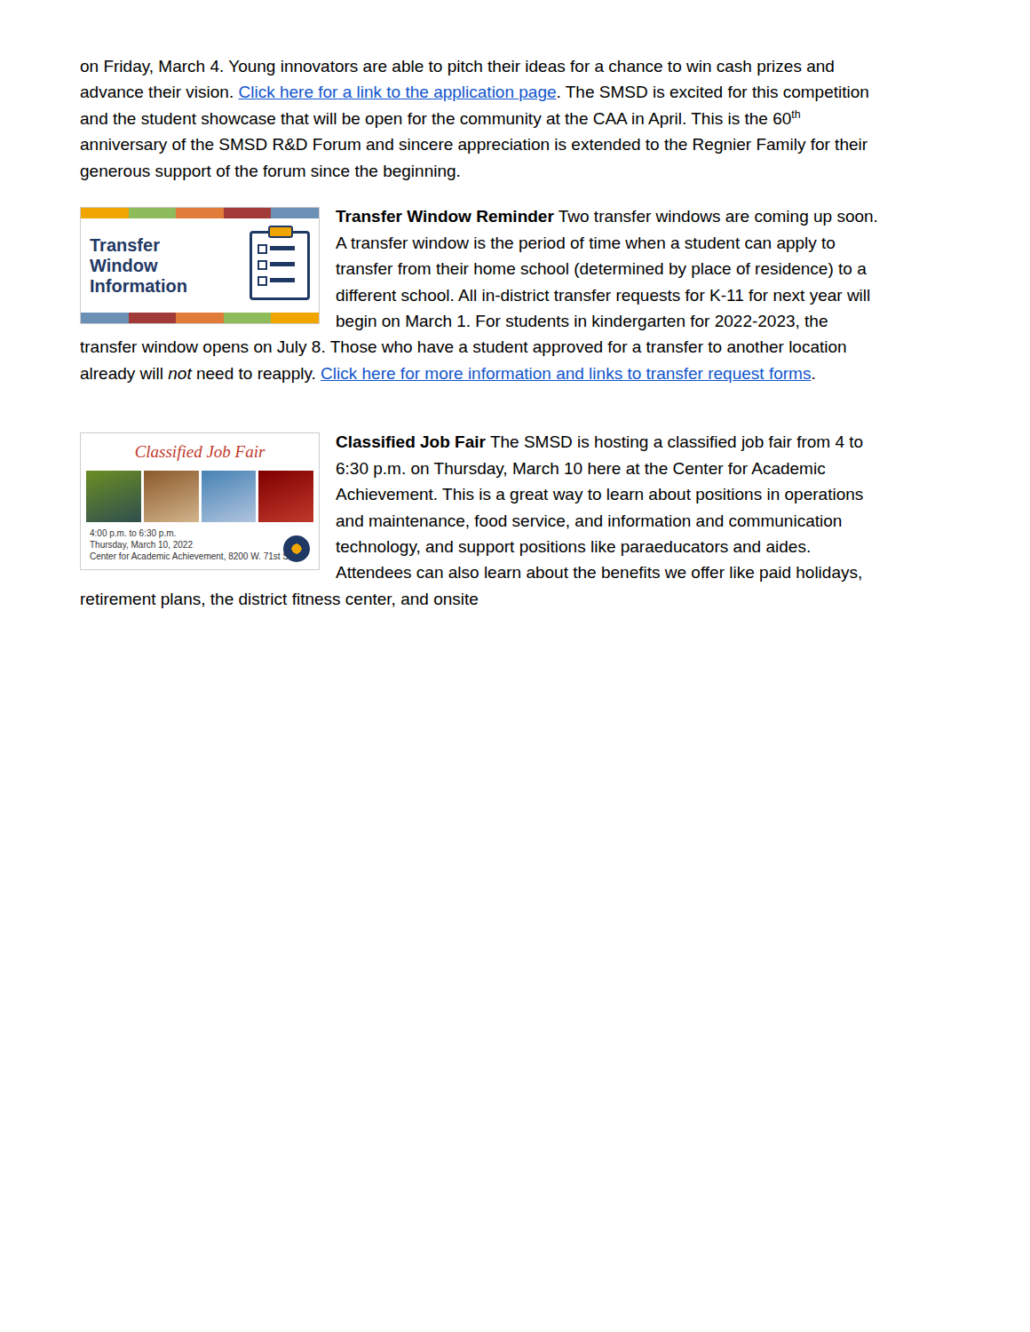on Friday, March 4. Young innovators are able to pitch their ideas for a chance to win cash prizes and advance their vision. Click here for a link to the application page. The SMSD is excited for this competition and the student showcase that will be open for the community at the CAA in April. This is the 60th anniversary of the SMSD R&D Forum and sincere appreciation is extended to the Regnier Family for their generous support of the forum since the beginning.
Transfer
Window
Information
Transfer Window Reminder Two transfer windows are coming up soon. A transfer window is the period of time when a student can apply to transfer from their home school (determined by place of residence) to a different school. All in-district transfer requests for K-11 for next year will begin on March 1. For students in kindergarten for 2022-2023, the transfer window opens on July 8. Those who have a student approved for a transfer to another location already will not need to reapply. Click here for more information and links to transfer request forms.
Classified Job Fair
4:00 p.m. to 6:30 p.m.
Thursday, March 10, 2022
Center for Academic Achievement, 8200 W. 71st St.
Classified Job Fair The SMSD is hosting a classified job fair from 4 to 6:30 p.m. on Thursday, March 10 here at the Center for Academic Achievement. This is a great way to learn about positions in operations and maintenance, food service, and information and communication technology, and support positions like paraeducators and aides. Attendees can also learn about the benefits we offer like paid holidays, retirement plans, the district fitness center, and onsite